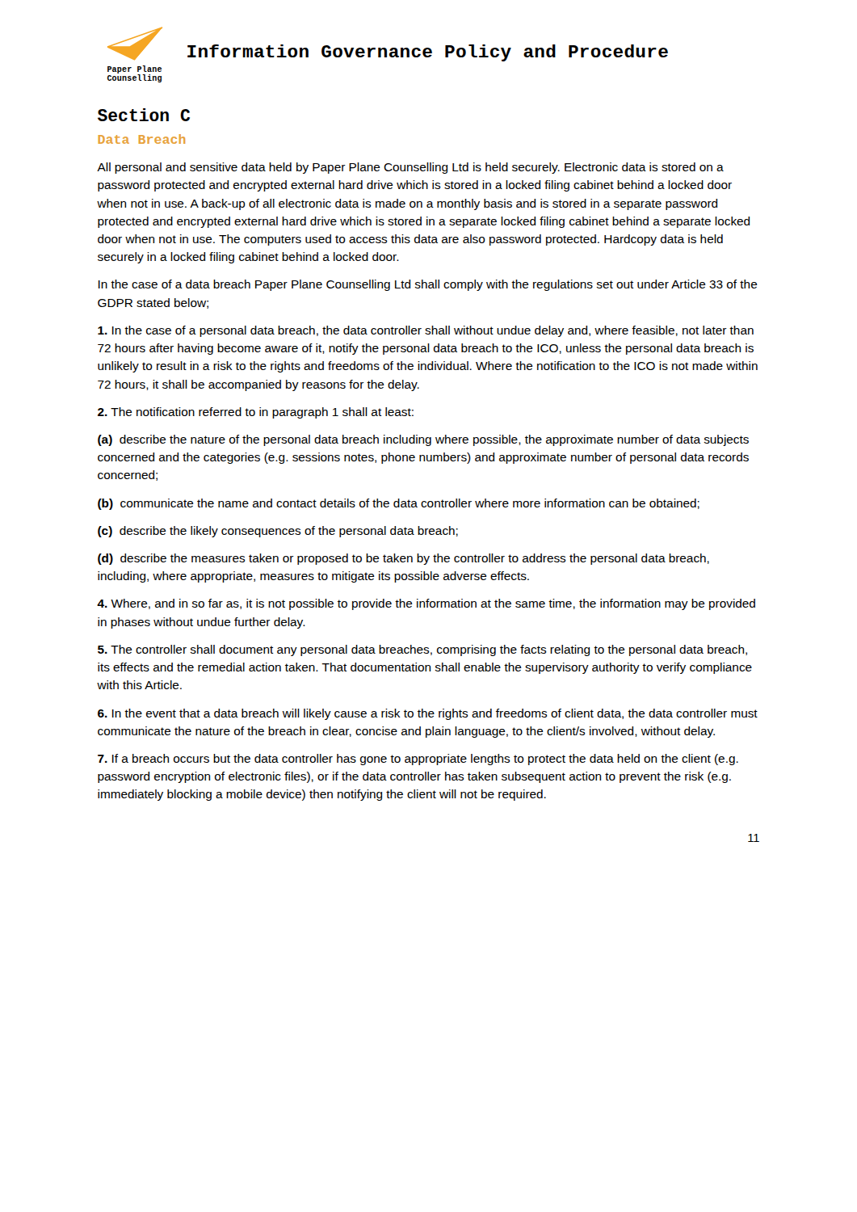Paper Plane
Counselling
Information Governance Policy and Procedure
Section C
Data Breach
All personal and sensitive data held by Paper Plane Counselling Ltd is held securely. Electronic data is stored on a password protected and encrypted external hard drive which is stored in a locked filing cabinet behind a locked door when not in use. A back-up of all electronic data is made on a monthly basis and is stored in a separate password protected and encrypted external hard drive which is stored in a separate locked filing cabinet behind a separate locked door when not in use. The computers used to access this data are also password protected. Hardcopy data is held securely in a locked filing cabinet behind a locked door.
In the case of a data breach Paper Plane Counselling Ltd shall comply with the regulations set out under Article 33 of the GDPR stated below;
1. In the case of a personal data breach, the data controller shall without undue delay and, where feasible, not later than 72 hours after having become aware of it, notify the personal data breach to the ICO, unless the personal data breach is unlikely to result in a risk to the rights and freedoms of the individual. Where the notification to the ICO is not made within 72 hours, it shall be accompanied by reasons for the delay.
2. The notification referred to in paragraph 1 shall at least:
(a) describe the nature of the personal data breach including where possible, the approximate number of data subjects concerned and the categories (e.g. sessions notes, phone numbers) and approximate number of personal data records concerned;
(b) communicate the name and contact details of the data controller where more information can be obtained;
(c) describe the likely consequences of the personal data breach;
(d) describe the measures taken or proposed to be taken by the controller to address the personal data breach, including, where appropriate, measures to mitigate its possible adverse effects.
4. Where, and in so far as, it is not possible to provide the information at the same time, the information may be provided in phases without undue further delay.
5. The controller shall document any personal data breaches, comprising the facts relating to the personal data breach, its effects and the remedial action taken. That documentation shall enable the supervisory authority to verify compliance with this Article.
6. In the event that a data breach will likely cause a risk to the rights and freedoms of client data, the data controller must communicate the nature of the breach in clear, concise and plain language, to the client/s involved, without delay.
7. If a breach occurs but the data controller has gone to appropriate lengths to protect the data held on the client (e.g. password encryption of electronic files), or if the data controller has taken subsequent action to prevent the risk (e.g. immediately blocking a mobile device) then notifying the client will not be required.
11